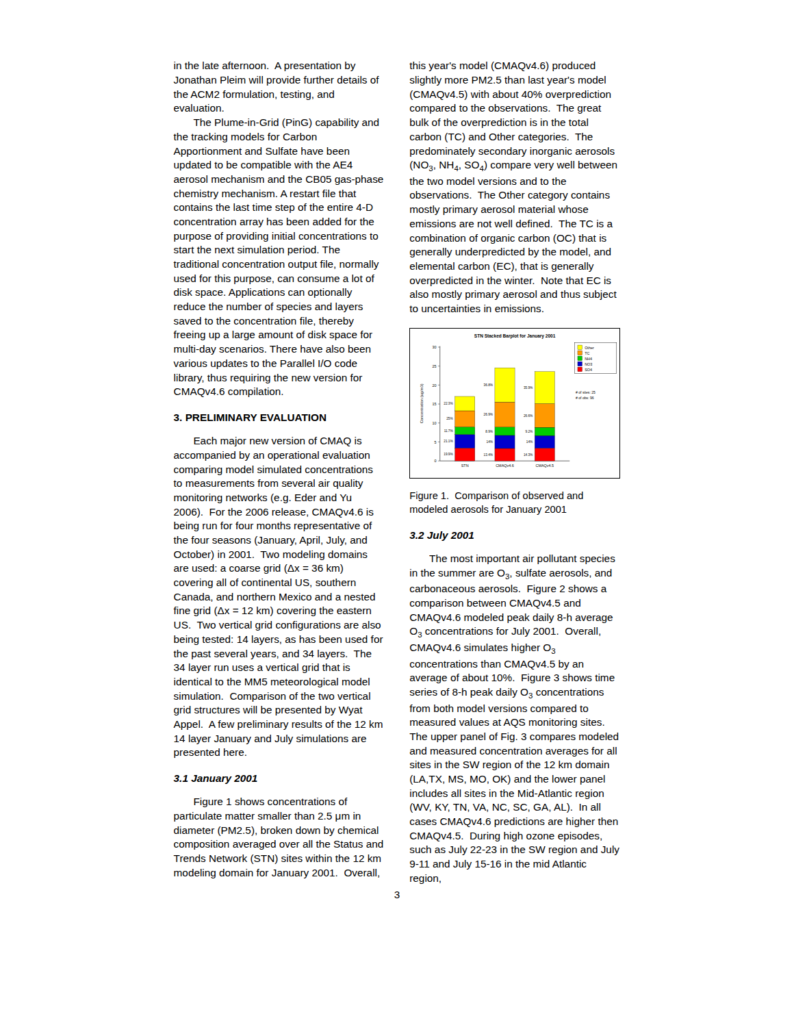in the late afternoon. A presentation by Jonathan Pleim will provide further details of the ACM2 formulation, testing, and evaluation.
The Plume-in-Grid (PinG) capability and the tracking models for Carbon Apportionment and Sulfate have been updated to be compatible with the AE4 aerosol mechanism and the CB05 gas-phase chemistry mechanism. A restart file that contains the last time step of the entire 4-D concentration array has been added for the purpose of providing initial concentrations to start the next simulation period. The traditional concentration output file, normally used for this purpose, can consume a lot of disk space. Applications can optionally reduce the number of species and layers saved to the concentration file, thereby freeing up a large amount of disk space for multi-day scenarios. There have also been various updates to the Parallel I/O code library, thus requiring the new version for CMAQv4.6 compilation.
3. PRELIMINARY EVALUATION
Each major new version of CMAQ is accompanied by an operational evaluation comparing model simulated concentrations to measurements from several air quality monitoring networks (e.g. Eder and Yu 2006). For the 2006 release, CMAQv4.6 is being run for four months representative of the four seasons (January, April, July, and October) in 2001. Two modeling domains are used: a coarse grid (Δx = 36 km) covering all of continental US, southern Canada, and northern Mexico and a nested fine grid (Δx = 12 km) covering the eastern US. Two vertical grid configurations are also being tested: 14 layers, as has been used for the past several years, and 34 layers. The 34 layer run uses a vertical grid that is identical to the MM5 meteorological model simulation. Comparison of the two vertical grid structures will be presented by Wyat Appel. A few preliminary results of the 12 km 14 layer January and July simulations are presented here.
3.1 January 2001
Figure 1 shows concentrations of particulate matter smaller than 2.5 μm in diameter (PM2.5), broken down by chemical composition averaged over all the Status and Trends Network (STN) sites within the 12 km modeling domain for January 2001. Overall, this year's model (CMAQv4.6) produced slightly more PM2.5 than last year's model (CMAQv4.5) with about 40% overprediction compared to the observations. The great bulk of the overprediction is in the total carbon (TC) and Other categories. The predominately secondary inorganic aerosols (NO3, NH4, SO4) compare very well between the two model versions and to the observations. The Other category contains mostly primary aerosol material whose emissions are not well defined. The TC is a combination of organic carbon (OC) that is generally underpredicted by the model, and elemental carbon (EC), that is generally overpredicted in the winter. Note that EC is also mostly primary aerosol and thus subject to uncertainties in emissions.
STN Stacked Barplot for January 2001 Other TC NH4 NO3 SO4 0 5 10 15 20 25 30 Concentration (ug/m3) 19.9% 21.1% 11.7% 25% 22.3% STN 13.4% 14% 8.9% 26.9% 36.8% CMAQv4.6 14.3% 14% 9.2% 26.6% 35.9% CMAQv4.5 # of sites: 25 # of obs: 96
Figure 1. Comparison of observed and modeled aerosols for January 2001
3.2 July 2001
The most important air pollutant species in the summer are O3, sulfate aerosols, and carbonaceous aerosols. Figure 2 shows a comparison between CMAQv4.5 and CMAQv4.6 modeled peak daily 8-h average O3 concentrations for July 2001. Overall, CMAQv4.6 simulates higher O3 concentrations than CMAQv4.5 by an average of about 10%. Figure 3 shows time series of 8-h peak daily O3 concentrations from both model versions compared to measured values at AQS monitoring sites. The upper panel of Fig. 3 compares modeled and measured concentration averages for all sites in the SW region of the 12 km domain (LA,TX, MS, MO, OK) and the lower panel includes all sites in the Mid-Atlantic region (WV, KY, TN, VA, NC, SC, GA, AL). In all cases CMAQv4.6 predictions are higher then CMAQv4.5. During high ozone episodes, such as July 22-23 in the SW region and July 9-11 and July 15-16 in the mid Atlantic region,
3